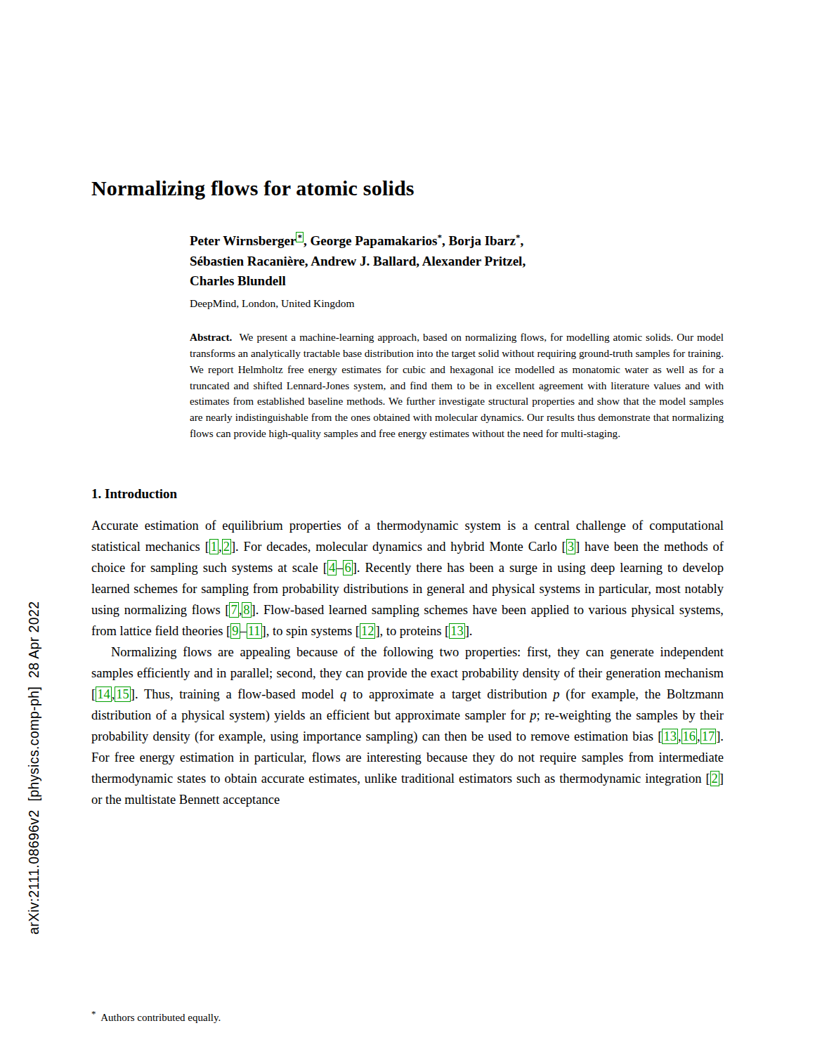arXiv:2111.08696v2 [physics.comp-ph] 28 Apr 2022
Normalizing flows for atomic solids
Peter Wirnsberger*, George Papamakarios*, Borja Ibarz*,
Sébastien Racanière, Andrew J. Ballard, Alexander Pritzel,
Charles Blundell
DeepMind, London, United Kingdom
Abstract. We present a machine-learning approach, based on normalizing flows, for modelling atomic solids. Our model transforms an analytically tractable base distribution into the target solid without requiring ground-truth samples for training. We report Helmholtz free energy estimates for cubic and hexagonal ice modelled as monatomic water as well as for a truncated and shifted Lennard-Jones system, and find them to be in excellent agreement with literature values and with estimates from established baseline methods. We further investigate structural properties and show that the model samples are nearly indistinguishable from the ones obtained with molecular dynamics. Our results thus demonstrate that normalizing flows can provide high-quality samples and free energy estimates without the need for multi-staging.
1. Introduction
Accurate estimation of equilibrium properties of a thermodynamic system is a central challenge of computational statistical mechanics [1,2]. For decades, molecular dynamics and hybrid Monte Carlo [3] have been the methods of choice for sampling such systems at scale [4–6]. Recently there has been a surge in using deep learning to develop learned schemes for sampling from probability distributions in general and physical systems in particular, most notably using normalizing flows [7,8]. Flow-based learned sampling schemes have been applied to various physical systems, from lattice field theories [9–11], to spin systems [12], to proteins [13].
Normalizing flows are appealing because of the following two properties: first, they can generate independent samples efficiently and in parallel; second, they can provide the exact probability density of their generation mechanism [14,15]. Thus, training a flow-based model q to approximate a target distribution p (for example, the Boltzmann distribution of a physical system) yields an efficient but approximate sampler for p; re-weighting the samples by their probability density (for example, using importance sampling) can then be used to remove estimation bias [13,16,17]. For free energy estimation in particular, flows are interesting because they do not require samples from intermediate thermodynamic states to obtain accurate estimates, unlike traditional estimators such as thermodynamic integration [2] or the multistate Bennett acceptance
* Authors contributed equally.